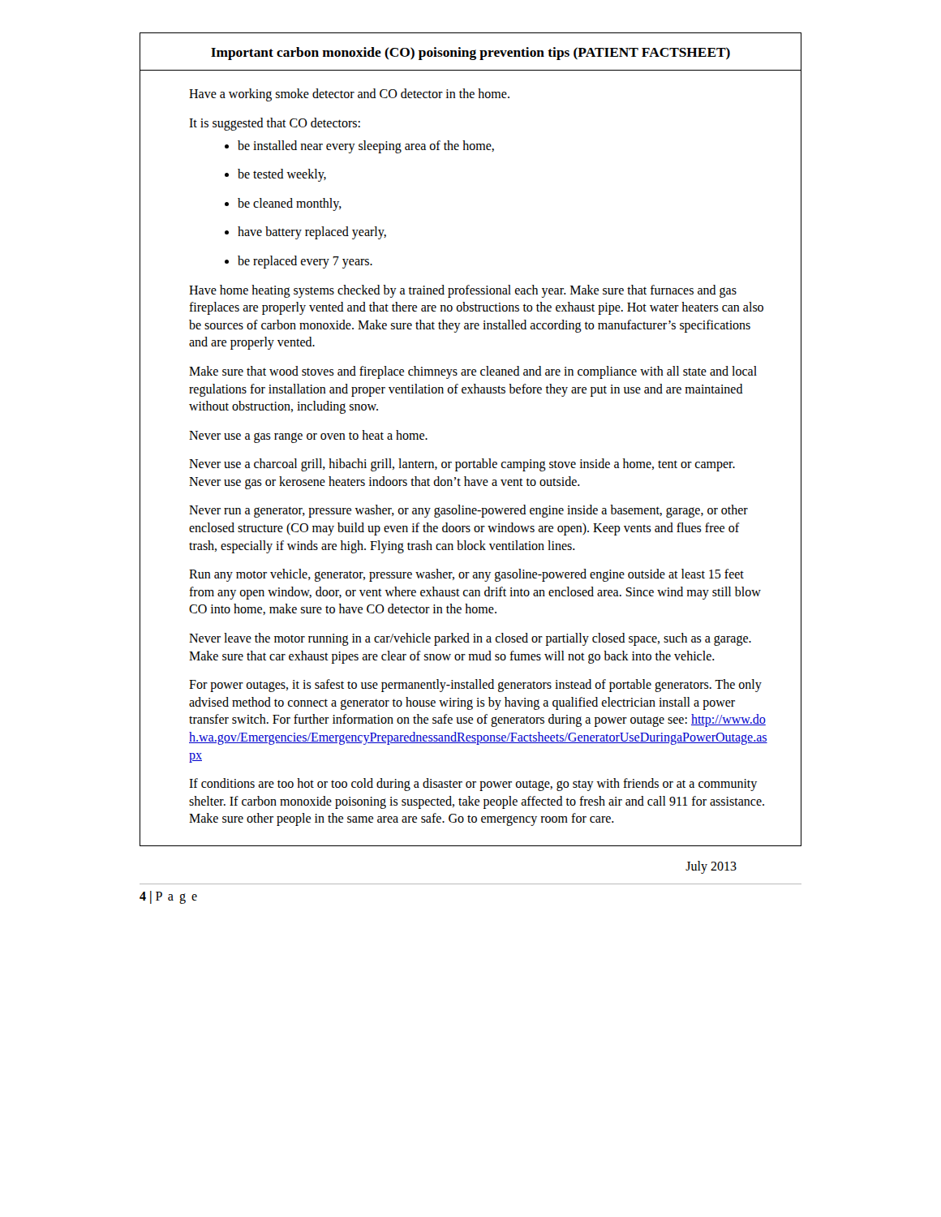Important carbon monoxide (CO) poisoning prevention tips (PATIENT FACTSHEET)
Have a working smoke detector and CO detector in the home.
It is suggested that CO detectors:
be installed near every sleeping area of the home,
be tested weekly,
be cleaned monthly,
have battery replaced yearly,
be replaced every 7 years.
Have home heating systems checked by a trained professional each year. Make sure that furnaces and gas fireplaces are properly vented and that there are no obstructions to the exhaust pipe. Hot water heaters can also be sources of carbon monoxide. Make sure that they are installed according to manufacturer’s specifications and are properly vented.
Make sure that wood stoves and fireplace chimneys are cleaned and are in compliance with all state and local regulations for installation and proper ventilation of exhausts before they are put in use and are maintained without obstruction, including snow.
Never use a gas range or oven to heat a home.
Never use a charcoal grill, hibachi grill, lantern, or portable camping stove inside a home, tent or camper. Never use gas or kerosene heaters indoors that don’t have a vent to outside.
Never run a generator, pressure washer, or any gasoline-powered engine inside a basement, garage, or other enclosed structure (CO may build up even if the doors or windows are open). Keep vents and flues free of trash, especially if winds are high. Flying trash can block ventilation lines.
Run any motor vehicle, generator, pressure washer, or any gasoline-powered engine outside at least 15 feet from any open window, door, or vent where exhaust can drift into an enclosed area. Since wind may still blow CO into home, make sure to have CO detector in the home.
Never leave the motor running in a car/vehicle parked in a closed or partially closed space, such as a garage. Make sure that car exhaust pipes are clear of snow or mud so fumes will not go back into the vehicle.
For power outages, it is safest to use permanently-installed generators instead of portable generators. The only advised method to connect a generator to house wiring is by having a qualified electrician install a power transfer switch. For further information on the safe use of generators during a power outage see: http://www.doh.wa.gov/Emergencies/EmergencyPreparednessandResponse/Factsheets/GeneratorUseDuringaPowerOutage.aspx
If conditions are too hot or too cold during a disaster or power outage, go stay with friends or at a community shelter. If carbon monoxide poisoning is suspected, take people affected to fresh air and call 911 for assistance. Make sure other people in the same area are safe. Go to emergency room for care.
July 2013
4 | P a g e